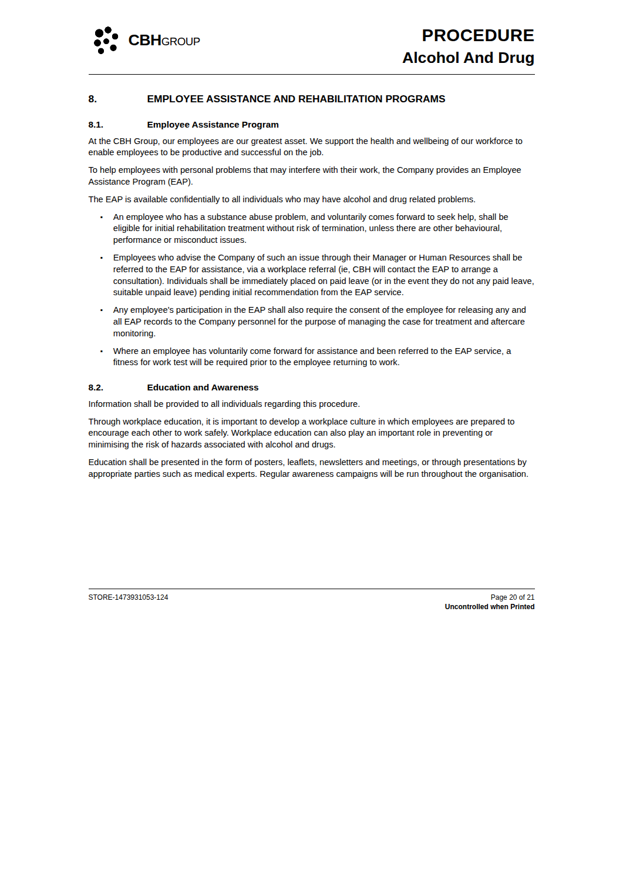CBHGROUP
PROCEDURE
Alcohol And Drug
8. EMPLOYEE ASSISTANCE AND REHABILITATION PROGRAMS
8.1. Employee Assistance Program
At the CBH Group, our employees are our greatest asset. We support the health and wellbeing of our workforce to enable employees to be productive and successful on the job.
To help employees with personal problems that may interfere with their work, the Company provides an Employee Assistance Program (EAP).
The EAP is available confidentially to all individuals who may have alcohol and drug related problems.
An employee who has a substance abuse problem, and voluntarily comes forward to seek help, shall be eligible for initial rehabilitation treatment without risk of termination, unless there are other behavioural, performance or misconduct issues.
Employees who advise the Company of such an issue through their Manager or Human Resources shall be referred to the EAP for assistance, via a workplace referral (ie, CBH will contact the EAP to arrange a consultation). Individuals shall be immediately placed on paid leave (or in the event they do not any paid leave, suitable unpaid leave) pending initial recommendation from the EAP service.
Any employee's participation in the EAP shall also require the consent of the employee for releasing any and all EAP records to the Company personnel for the purpose of managing the case for treatment and aftercare monitoring.
Where an employee has voluntarily come forward for assistance and been referred to the EAP service, a fitness for work test will be required prior to the employee returning to work.
8.2. Education and Awareness
Information shall be provided to all individuals regarding this procedure.
Through workplace education, it is important to develop a workplace culture in which employees are prepared to encourage each other to work safely. Workplace education can also play an important role in preventing or minimising the risk of hazards associated with alcohol and drugs.
Education shall be presented in the form of posters, leaflets, newsletters and meetings, or through presentations by appropriate parties such as medical experts. Regular awareness campaigns will be run throughout the organisation.
STORE-1473931053-124
Page 20 of 21
Uncontrolled when Printed